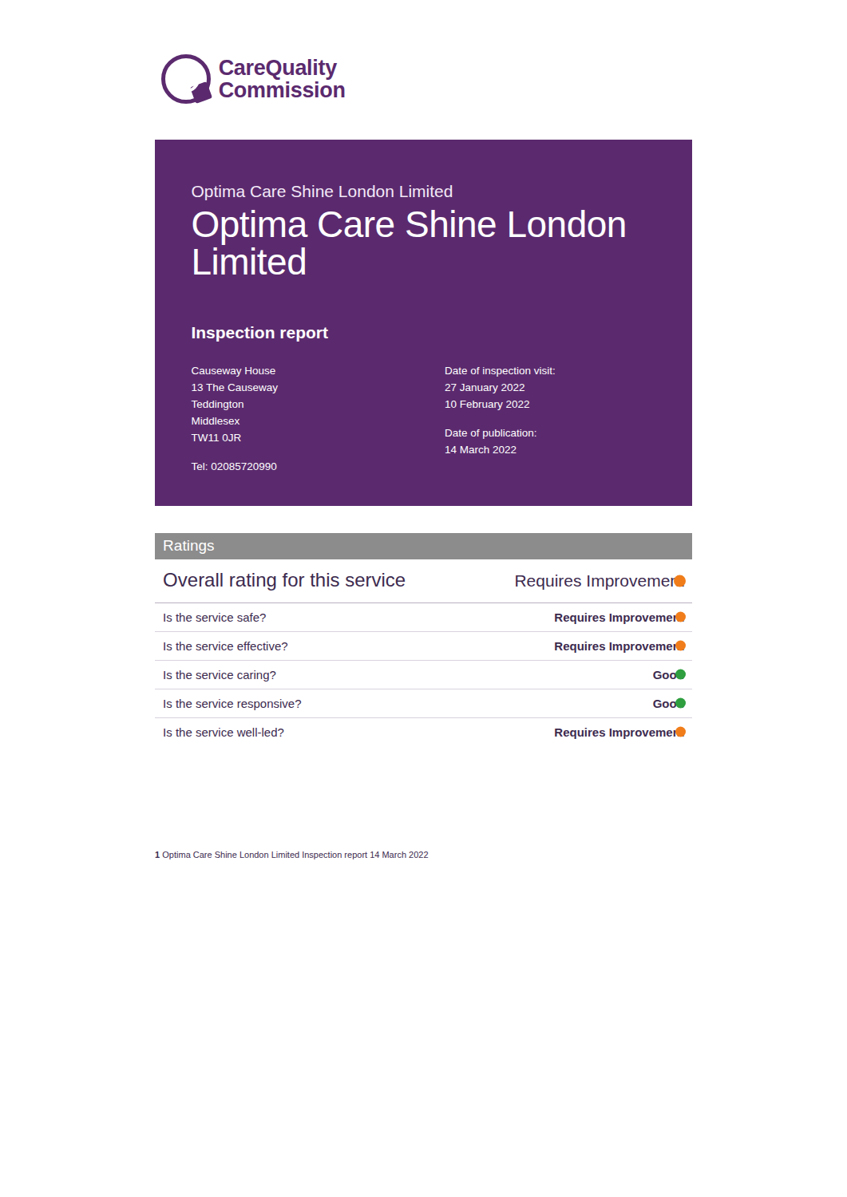CareQuality Commission
Optima Care Shine London Limited
Optima Care Shine London
Limited
Inspection report
Causeway House
13 The Causeway
Teddington
Middlesex
TW11 0JR
Tel: 02085720990
Date of inspection visit:
27 January 2022
10 February 2022
Date of publication:
14 March 2022
Ratings
| Overall rating for this service | Requires Improvement |
| Is the service safe? | Requires Improvement |
| Is the service effective? | Requires Improvement |
| Is the service caring? | Good |
| Is the service responsive? | Good |
| Is the service well-led? | Requires Improvement |
1 Optima Care Shine London Limited Inspection report 14 March 2022